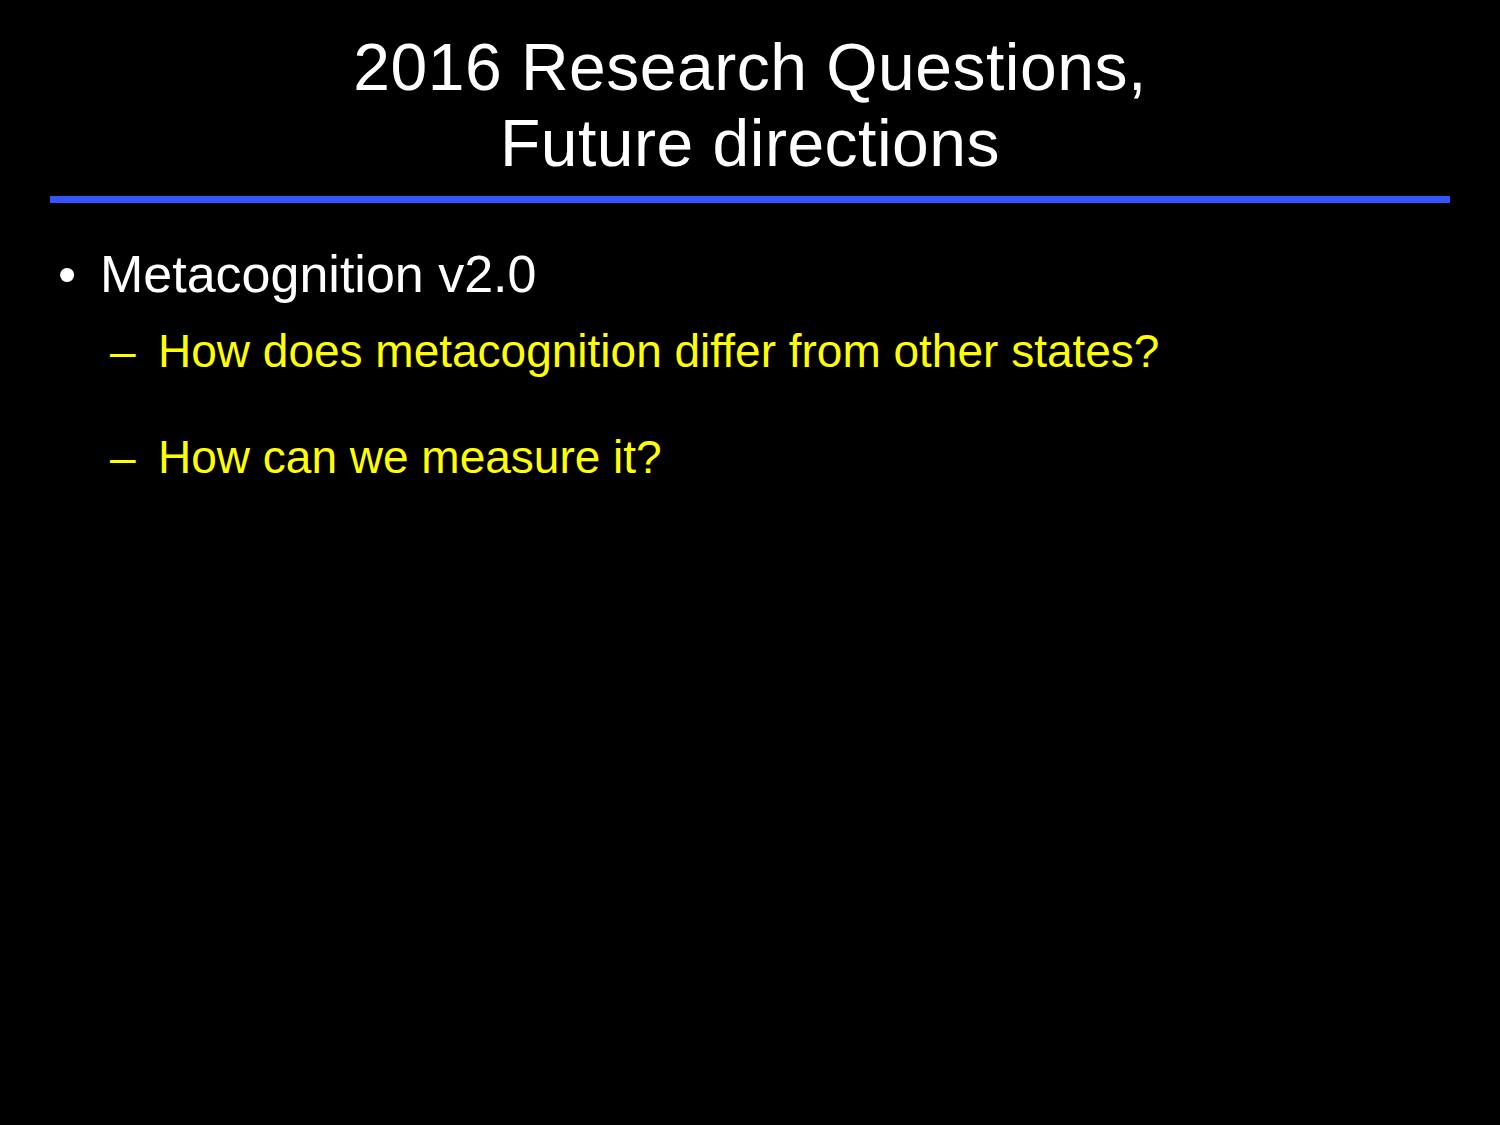2016 Research Questions,
Future directions
Metacognition v2.0
How does metacognition differ from other states?
How can we measure it?